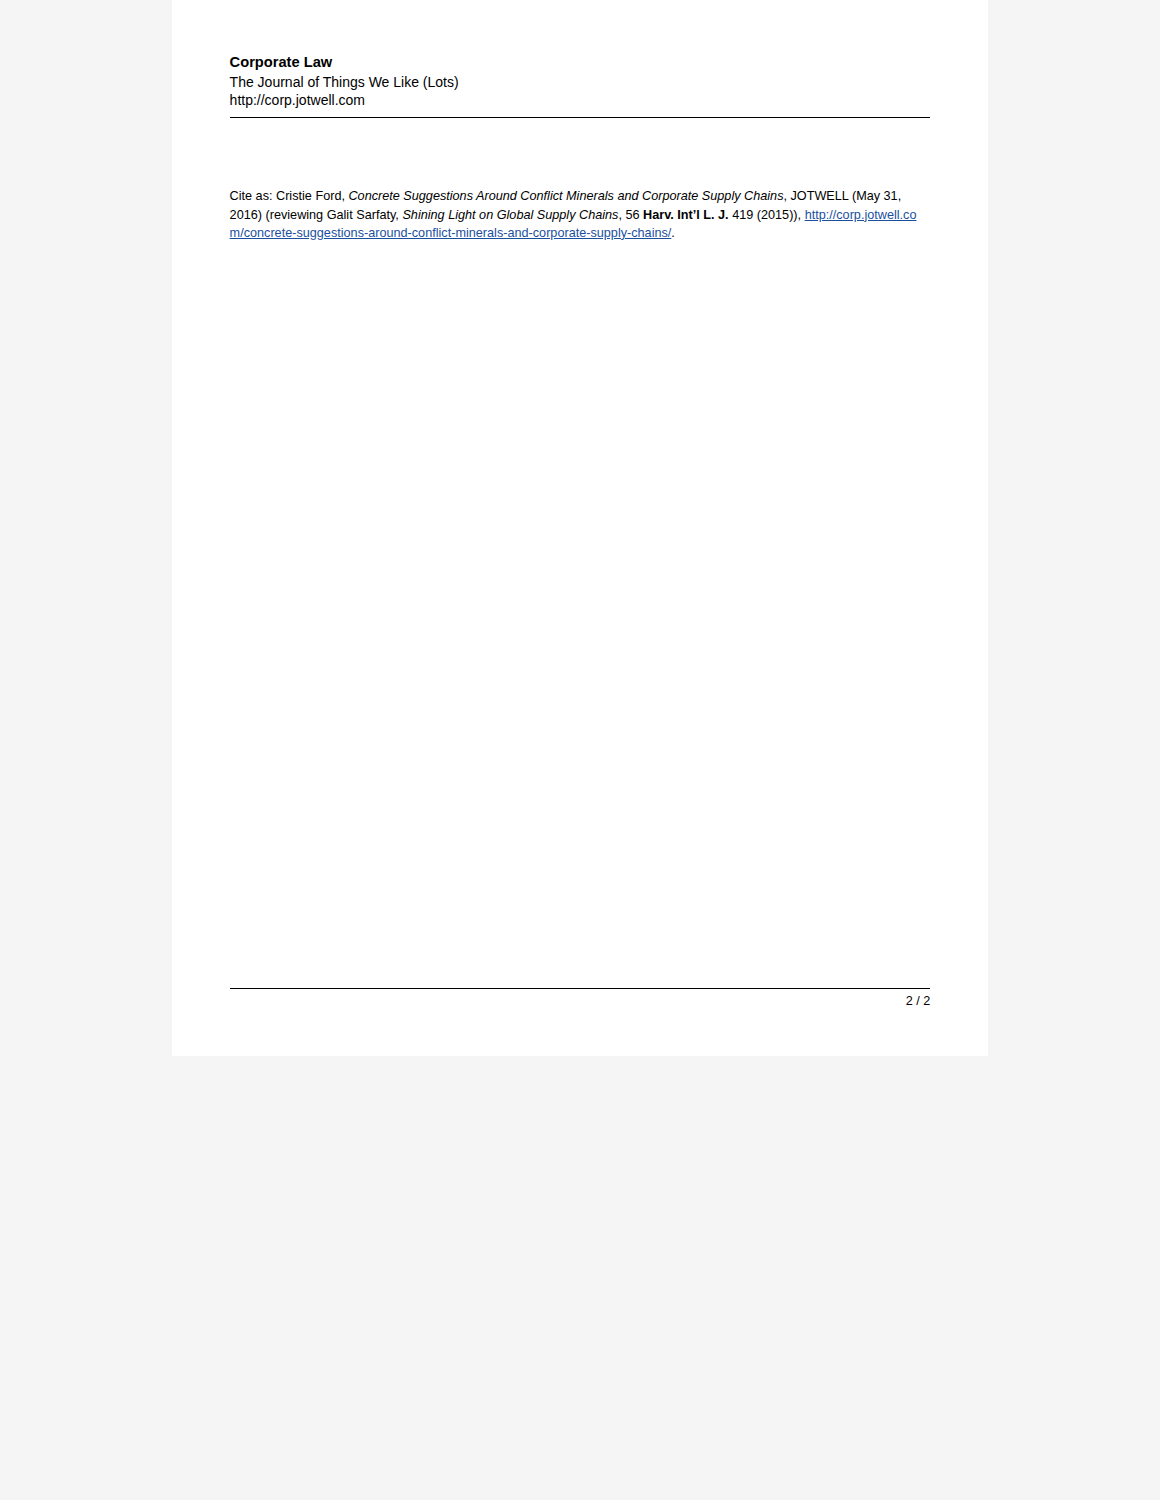Corporate Law
The Journal of Things We Like (Lots)
http://corp.jotwell.com
Cite as: Cristie Ford, Concrete Suggestions Around Conflict Minerals and Corporate Supply Chains, JOTWELL (May 31, 2016) (reviewing Galit Sarfaty, Shining Light on Global Supply Chains, 56 Harv. Int’l L. J. 419 (2015)), http://corp.jotwell.com/concrete-suggestions-around-conflict-minerals-and-corporate-supply-chains/.
2 / 2